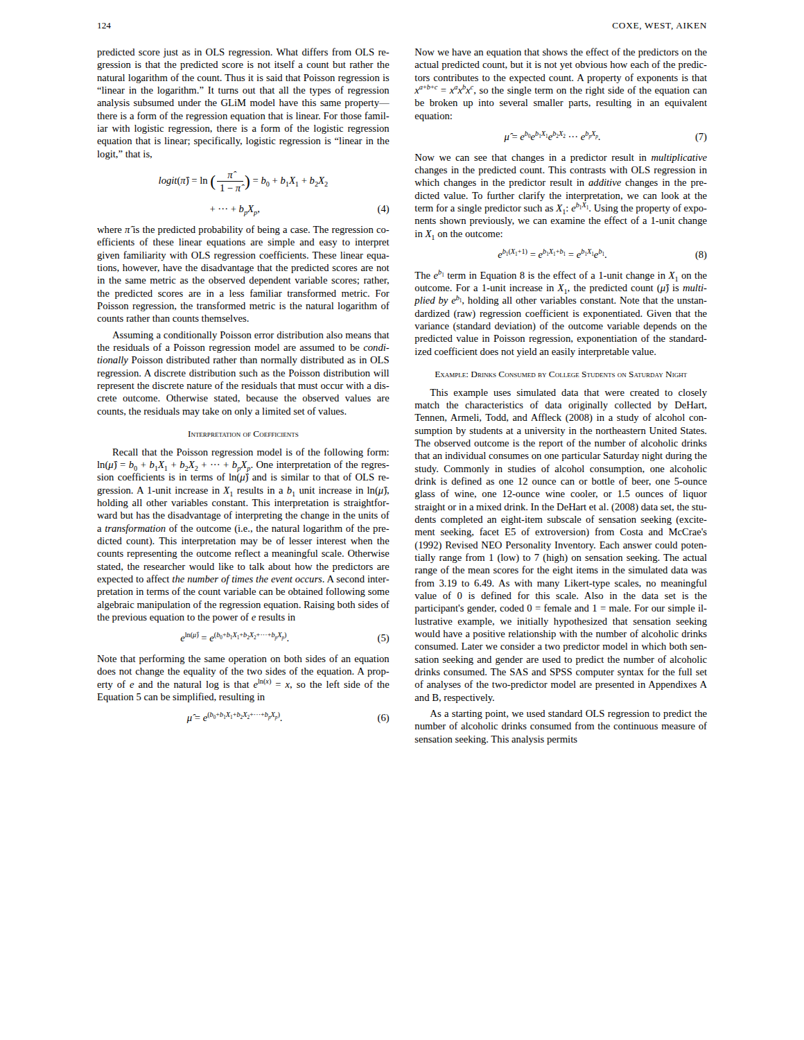124 COXE, WEST, AIKEN
predicted score just as in OLS regression. What differs from OLS regression is that the predicted score is not itself a count but rather the natural logarithm of the count. Thus it is said that Poisson regression is “linear in the logarithm.” It turns out that all the types of regression analysis subsumed under the GLiM model have this same property—there is a form of the regression equation that is linear. For those familiar with logistic regression, there is a form of the logistic regression equation that is linear; specifically, logistic regression is “linear in the logit,” that is,
logit(π̂) = ln (π̂1 − π̂) = b0 + b1X1 + b2X2
+ ··· + bpXp,
(4)
where π̂ is the predicted probability of being a case. The regression coefficients of these linear equations are simple and easy to interpret given familiarity with OLS regression coefficients. These linear equations, however, have the disadvantage that the predicted scores are not in the same metric as the observed dependent variable scores; rather, the predicted scores are in a less familiar transformed metric. For Poisson regression, the transformed metric is the natural logarithm of counts rather than counts themselves.
Assuming a conditionally Poisson error distribution also means that the residuals of a Poisson regression model are assumed to be conditionally Poisson distributed rather than normally distributed as in OLS regression. A discrete distribution such as the Poisson distribution will represent the discrete nature of the residuals that must occur with a discrete outcome. Otherwise stated, because the observed values are counts, the residuals may take on only a limited set of values.
Interpretation of Coefficients
Recall that the Poisson regression model is of the following form: ln(μ̂) = b0 + b1X1 + b2X2 + ··· + bpXp. One interpretation of the regression coefficients is in terms of ln(μ̂) and is similar to that of OLS regression. A 1-unit increase in X1 results in a b1 unit increase in ln(μ̂), holding all other variables constant. This interpretation is straightforward but has the disadvantage of interpreting the change in the units of a transformation of the outcome (i.e., the natural logarithm of the predicted count). This interpretation may be of lesser interest when the counts representing the outcome reflect a meaningful scale. Otherwise stated, the researcher would like to talk about how the predictors are expected to affect the number of times the event occurs. A second interpretation in terms of the count variable can be obtained following some algebraic manipulation of the regression equation. Raising both sides of the previous equation to the power of e results in
eln(μ̂) = e(b0+b1X1+b2X2+···+bpXp).
(5)
Note that performing the same operation on both sides of an equation does not change the equality of the two sides of the equation. A property of e and the natural log is that eln(x) = x, so the left side of the Equation 5 can be simplified, resulting in
μ̂ = e(b0+b1X1+b2X2+···+bpXp).
(6)
Now we have an equation that shows the effect of the predictors on the actual predicted count, but it is not yet obvious how each of the predictors contributes to the expected count. A property of exponents is that xa+b+c = xaxbxc, so the single term on the right side of the equation can be broken up into several smaller parts, resulting in an equivalent equation:
μ̂ = eb0eb1X1eb2X2 ··· ebpXp.
(7)
Now we can see that changes in a predictor result in multiplicative changes in the predicted count. This contrasts with OLS regression in which changes in the predictor result in additive changes in the predicted value. To further clarify the interpretation, we can look at the term for a single predictor such as X1: eb1X1. Using the property of exponents shown previously, we can examine the effect of a 1-unit change in X1 on the outcome:
eb1(X1+1) = eb1X1+b1 = eb1X1eb1.
(8)
The eb1 term in Equation 8 is the effect of a 1-unit change in X1 on the outcome. For a 1-unit increase in X1, the predicted count (μ̂) is multiplied by eb1, holding all other variables constant. Note that the unstandardized (raw) regression coefficient is exponentiated. Given that the variance (standard deviation) of the outcome variable depends on the predicted value in Poisson regression, exponentiation of the standardized coefficient does not yield an easily interpretable value.
Example: Drinks Consumed by College Students on Saturday Night
This example uses simulated data that were created to closely match the characteristics of data originally collected by DeHart, Tennen, Armeli, Todd, and Affleck (2008) in a study of alcohol consumption by students at a university in the northeastern United States. The observed outcome is the report of the number of alcoholic drinks that an individual consumes on one particular Saturday night during the study. Commonly in studies of alcohol consumption, one alcoholic drink is defined as one 12 ounce can or bottle of beer, one 5-ounce glass of wine, one 12-ounce wine cooler, or 1.5 ounces of liquor straight or in a mixed drink. In the DeHart et al. (2008) data set, the students completed an eight-item subscale of sensation seeking (excitement seeking, facet E5 of extroversion) from Costa and McCrae's (1992) Revised NEO Personality Inventory. Each answer could potentially range from 1 (low) to 7 (high) on sensation seeking. The actual range of the mean scores for the eight items in the simulated data was from 3.19 to 6.49. As with many Likert-type scales, no meaningful value of 0 is defined for this scale. Also in the data set is the participant's gender, coded 0 = female and 1 = male. For our simple illustrative example, we initially hypothesized that sensation seeking would have a positive relationship with the number of alcoholic drinks consumed. Later we consider a two predictor model in which both sensation seeking and gender are used to predict the number of alcoholic drinks consumed. The SAS and SPSS computer syntax for the full set of analyses of the two-predictor model are presented in Appendixes A and B, respectively.
As a starting point, we used standard OLS regression to predict the number of alcoholic drinks consumed from the continuous measure of sensation seeking. This analysis permits